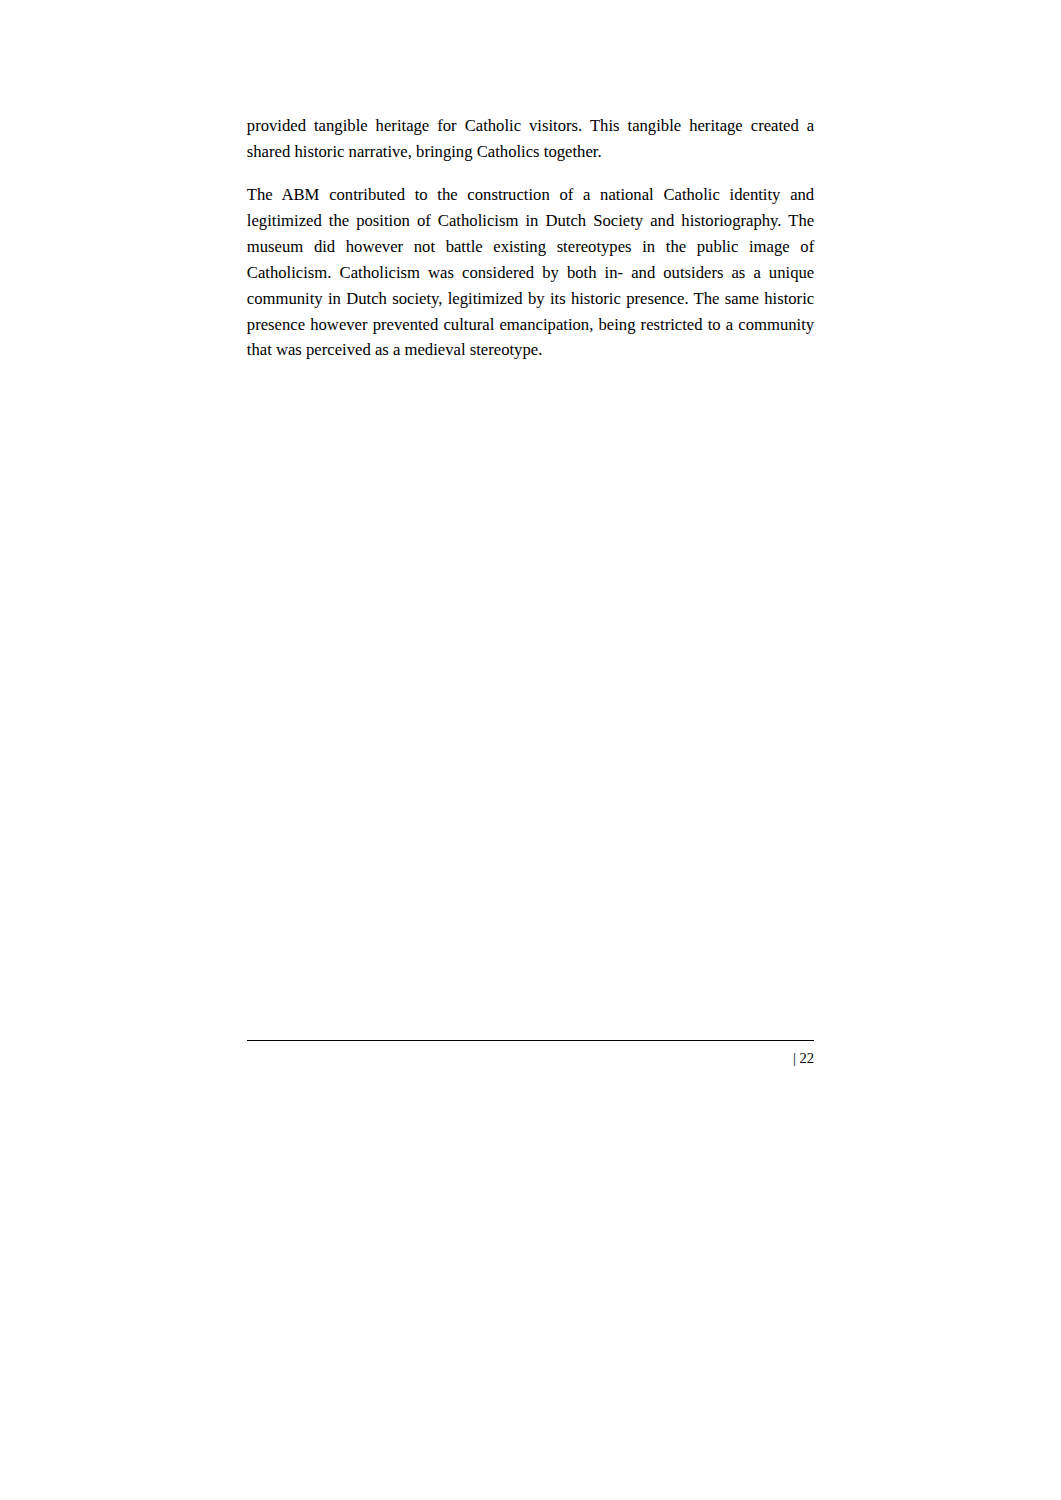provided tangible heritage for Catholic visitors. This tangible heritage created a shared historic narrative, bringing Catholics together.
The ABM contributed to the construction of a national Catholic identity and legitimized the position of Catholicism in Dutch Society and historiography. The museum did however not battle existing stereotypes in the public image of Catholicism. Catholicism was considered by both in- and outsiders as a unique community in Dutch society, legitimized by its historic presence. The same historic presence however prevented cultural emancipation, being restricted to a community that was perceived as a medieval stereotype.
| 22